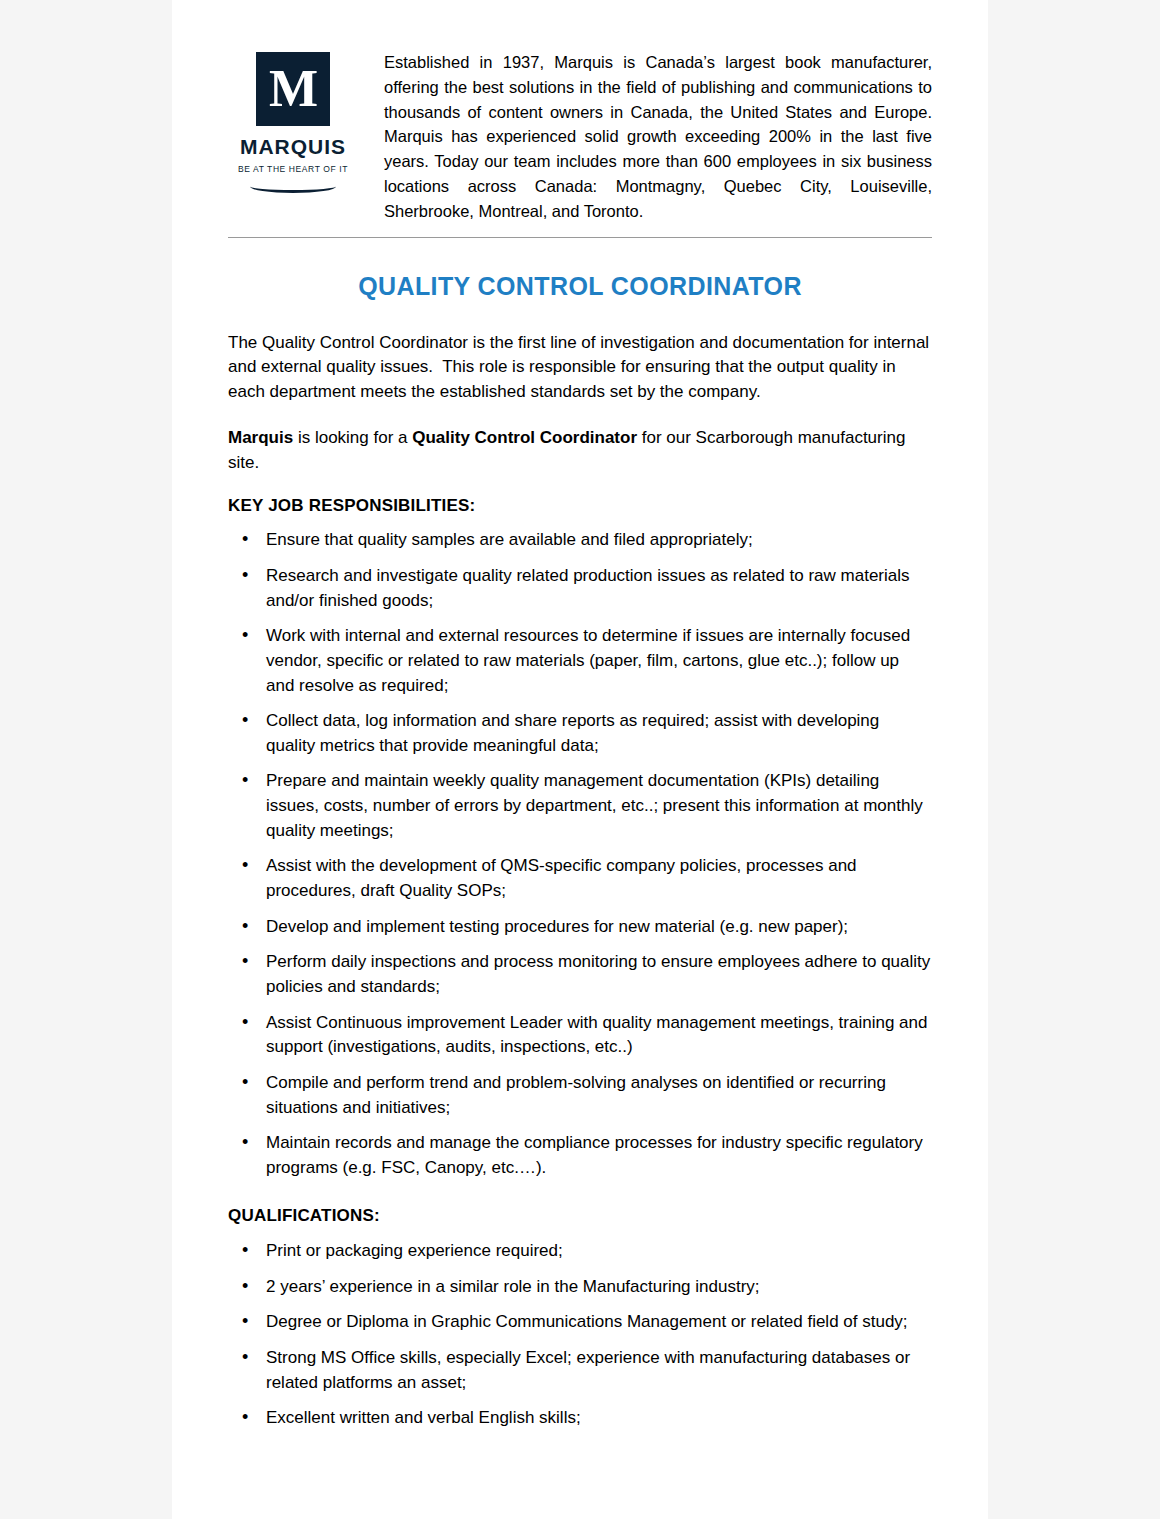M
MARQUIS
BE AT THE HEART OF IT
Established in 1937, Marquis is Canada’s largest book manufacturer, offering the best solutions in the field of publishing and communications to thousands of content owners in Canada, the United States and Europe. Marquis has experienced solid growth exceeding 200% in the last five years. Today our team includes more than 600 employees in six business locations across Canada: Montmagny, Quebec City, Louiseville, Sherbrooke, Montreal, and Toronto.
QUALITY CONTROL COORDINATOR
The Quality Control Coordinator is the first line of investigation and documentation for internal and external quality issues. This role is responsible for ensuring that the output quality in each department meets the established standards set by the company.
Marquis is looking for a Quality Control Coordinator for our Scarborough manufacturing site.
Key Job Responsibilities:
Ensure that quality samples are available and filed appropriately;
Research and investigate quality related production issues as related to raw materials and/or finished goods;
Work with internal and external resources to determine if issues are internally focused vendor, specific or related to raw materials (paper, film, cartons, glue etc..); follow up and resolve as required;
Collect data, log information and share reports as required; assist with developing quality metrics that provide meaningful data;
Prepare and maintain weekly quality management documentation (KPIs) detailing issues, costs, number of errors by department, etc..; present this information at monthly quality meetings;
Assist with the development of QMS-specific company policies, processes and procedures, draft Quality SOPs;
Develop and implement testing procedures for new material (e.g. new paper);
Perform daily inspections and process monitoring to ensure employees adhere to quality policies and standards;
Assist Continuous improvement Leader with quality management meetings, training and support (investigations, audits, inspections, etc..)
Compile and perform trend and problem-solving analyses on identified or recurring situations and initiatives;
Maintain records and manage the compliance processes for industry specific regulatory programs (e.g. FSC, Canopy, etc.…).
Qualifications:
Print or packaging experience required;
2 years’ experience in a similar role in the Manufacturing industry;
Degree or Diploma in Graphic Communications Management or related field of study;
Strong MS Office skills, especially Excel; experience with manufacturing databases or related platforms an asset;
Excellent written and verbal English skills;